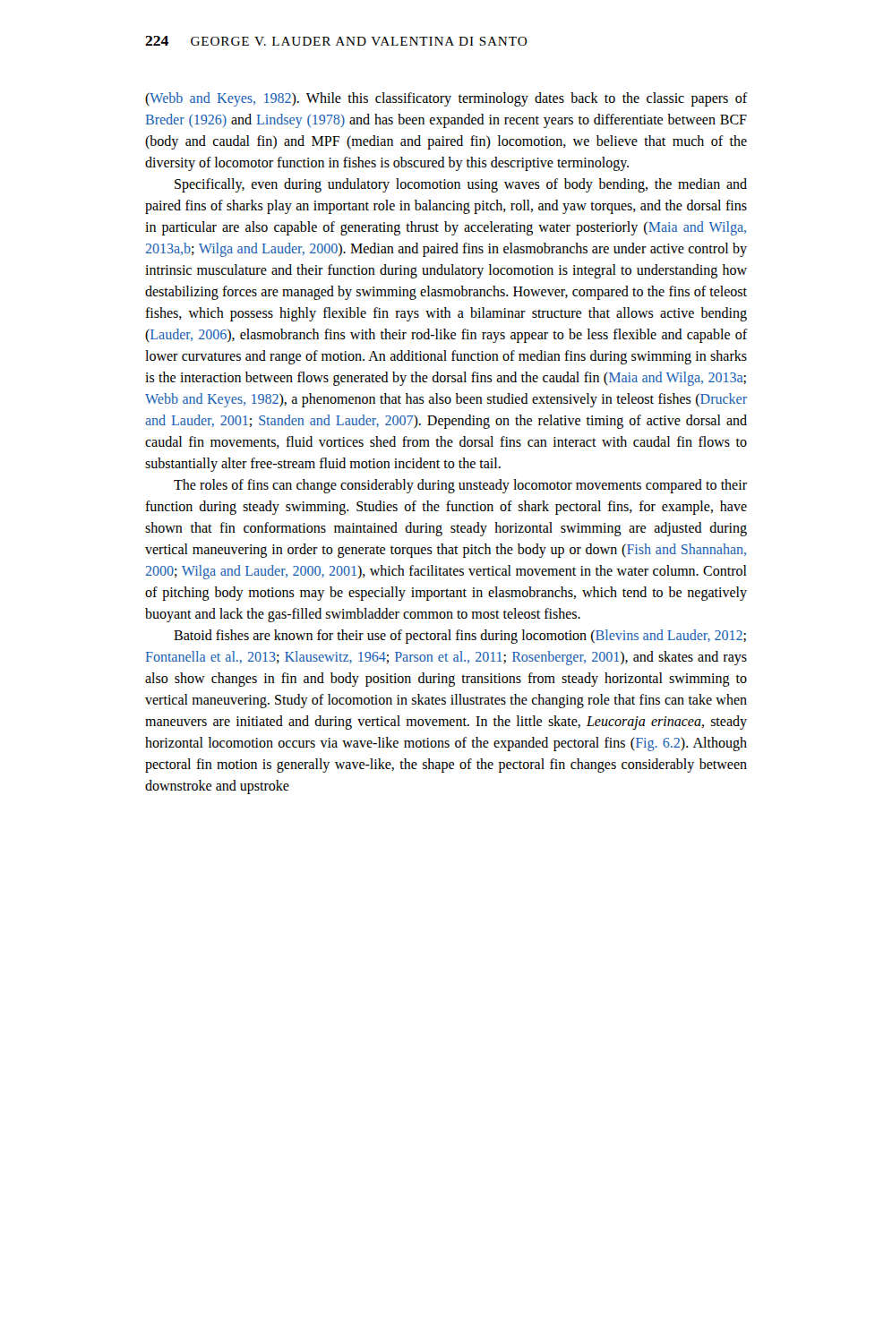224 GEORGE V. LAUDER AND VALENTINA DI SANTO
(Webb and Keyes, 1982). While this classificatory terminology dates back to the classic papers of Breder (1926) and Lindsey (1978) and has been expanded in recent years to differentiate between BCF (body and caudal fin) and MPF (median and paired fin) locomotion, we believe that much of the diversity of locomotor function in fishes is obscured by this descriptive terminology.
Specifically, even during undulatory locomotion using waves of body bending, the median and paired fins of sharks play an important role in balancing pitch, roll, and yaw torques, and the dorsal fins in particular are also capable of generating thrust by accelerating water posteriorly (Maia and Wilga, 2013a,b; Wilga and Lauder, 2000). Median and paired fins in elasmobranchs are under active control by intrinsic musculature and their function during undulatory locomotion is integral to understanding how destabilizing forces are managed by swimming elasmobranchs. However, compared to the fins of teleost fishes, which possess highly flexible fin rays with a bilaminar structure that allows active bending (Lauder, 2006), elasmobranch fins with their rod-like fin rays appear to be less flexible and capable of lower curvatures and range of motion. An additional function of median fins during swimming in sharks is the interaction between flows generated by the dorsal fins and the caudal fin (Maia and Wilga, 2013a; Webb and Keyes, 1982), a phenomenon that has also been studied extensively in teleost fishes (Drucker and Lauder, 2001; Standen and Lauder, 2007). Depending on the relative timing of active dorsal and caudal fin movements, fluid vortices shed from the dorsal fins can interact with caudal fin flows to substantially alter free-stream fluid motion incident to the tail.
The roles of fins can change considerably during unsteady locomotor movements compared to their function during steady swimming. Studies of the function of shark pectoral fins, for example, have shown that fin conformations maintained during steady horizontal swimming are adjusted during vertical maneuvering in order to generate torques that pitch the body up or down (Fish and Shannahan, 2000; Wilga and Lauder, 2000, 2001), which facilitates vertical movement in the water column. Control of pitching body motions may be especially important in elasmobranchs, which tend to be negatively buoyant and lack the gas-filled swimbladder common to most teleost fishes.
Batoid fishes are known for their use of pectoral fins during locomotion (Blevins and Lauder, 2012; Fontanella et al., 2013; Klausewitz, 1964; Parson et al., 2011; Rosenberger, 2001), and skates and rays also show changes in fin and body position during transitions from steady horizontal swimming to vertical maneuvering. Study of locomotion in skates illustrates the changing role that fins can take when maneuvers are initiated and during vertical movement. In the little skate, Leucoraja erinacea, steady horizontal locomotion occurs via wave-like motions of the expanded pectoral fins (Fig. 6.2). Although pectoral fin motion is generally wave-like, the shape of the pectoral fin changes considerably between downstroke and upstroke